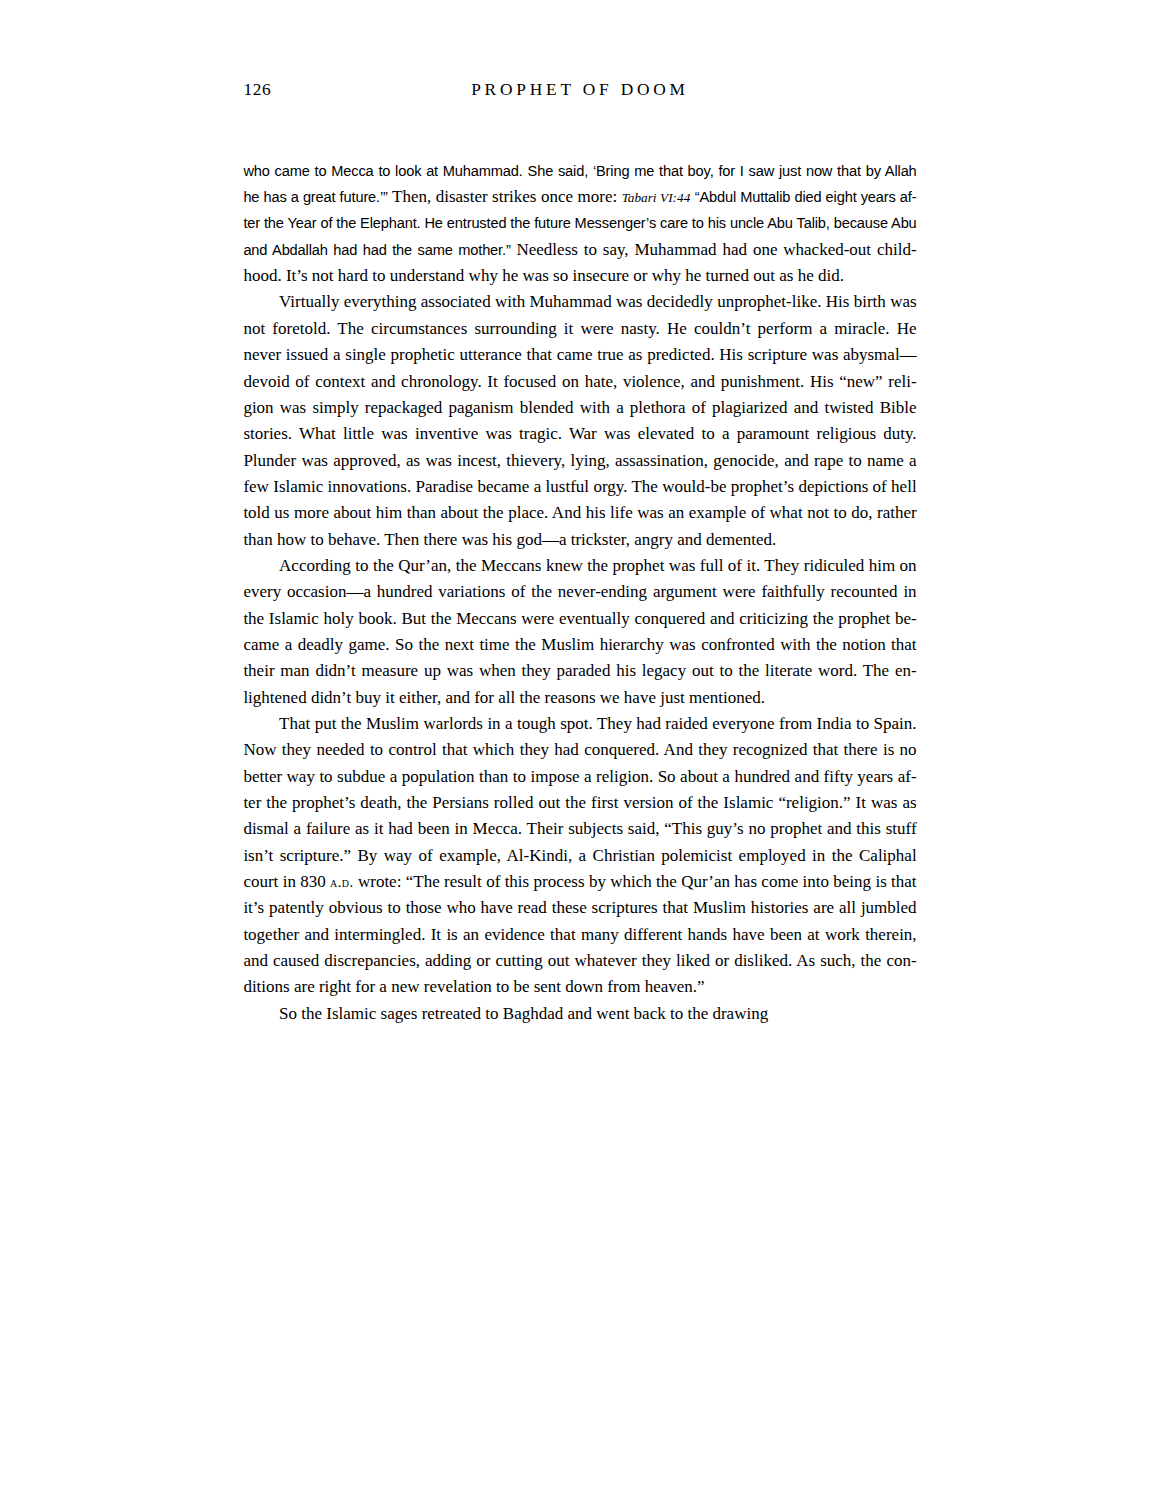126
Prophet of Doom
who came to Mecca to look at Muhammad. She said, ‘Bring me that boy, for I saw just now that by Allah he has a great future.’” Then, disaster strikes once more: Tabari VI:44 “Abdul Muttalib died eight years after the Year of the Elephant. He entrusted the future Messenger’s care to his uncle Abu Talib, because Abu and Abdallah had had the same mother.” Needless to say, Muhammad had one whacked-out childhood. It’s not hard to understand why he was so insecure or why he turned out as he did.
Virtually everything associated with Muhammad was decidedly unprophet-like. His birth was not foretold. The circumstances surrounding it were nasty. He couldn’t perform a miracle. He never issued a single prophetic utterance that came true as predicted. His scripture was abysmal—devoid of context and chronology. It focused on hate, violence, and punishment. His “new” religion was simply repackaged paganism blended with a plethora of plagiarized and twisted Bible stories. What little was inventive was tragic. War was elevated to a paramount religious duty. Plunder was approved, as was incest, thievery, lying, assassination, genocide, and rape to name a few Islamic innovations. Paradise became a lustful orgy. The would-be prophet’s depictions of hell told us more about him than about the place. And his life was an example of what not to do, rather than how to behave. Then there was his god—a trickster, angry and demented.
According to the Qur’an, the Meccans knew the prophet was full of it. They ridiculed him on every occasion—a hundred variations of the never-ending argument were faithfully recounted in the Islamic holy book. But the Meccans were eventually conquered and criticizing the prophet became a deadly game. So the next time the Muslim hierarchy was confronted with the notion that their man didn’t measure up was when they paraded his legacy out to the literate word. The enlightened didn’t buy it either, and for all the reasons we have just mentioned.
That put the Muslim warlords in a tough spot. They had raided everyone from India to Spain. Now they needed to control that which they had conquered. And they recognized that there is no better way to subdue a population than to impose a religion. So about a hundred and fifty years after the prophet’s death, the Persians rolled out the first version of the Islamic “religion.” It was as dismal a failure as it had been in Mecca. Their subjects said, “This guy’s no prophet and this stuff isn’t scripture.” By way of example, Al-Kindi, a Christian polemicist employed in the Caliphal court in 830 a.d. wrote: “The result of this process by which the Qur’an has come into being is that it’s patently obvious to those who have read these scriptures that Muslim histories are all jumbled together and intermingled. It is an evidence that many different hands have been at work therein, and caused discrepancies, adding or cutting out whatever they liked or disliked. As such, the conditions are right for a new revelation to be sent down from heaven.”
So the Islamic sages retreated to Baghdad and went back to the drawing